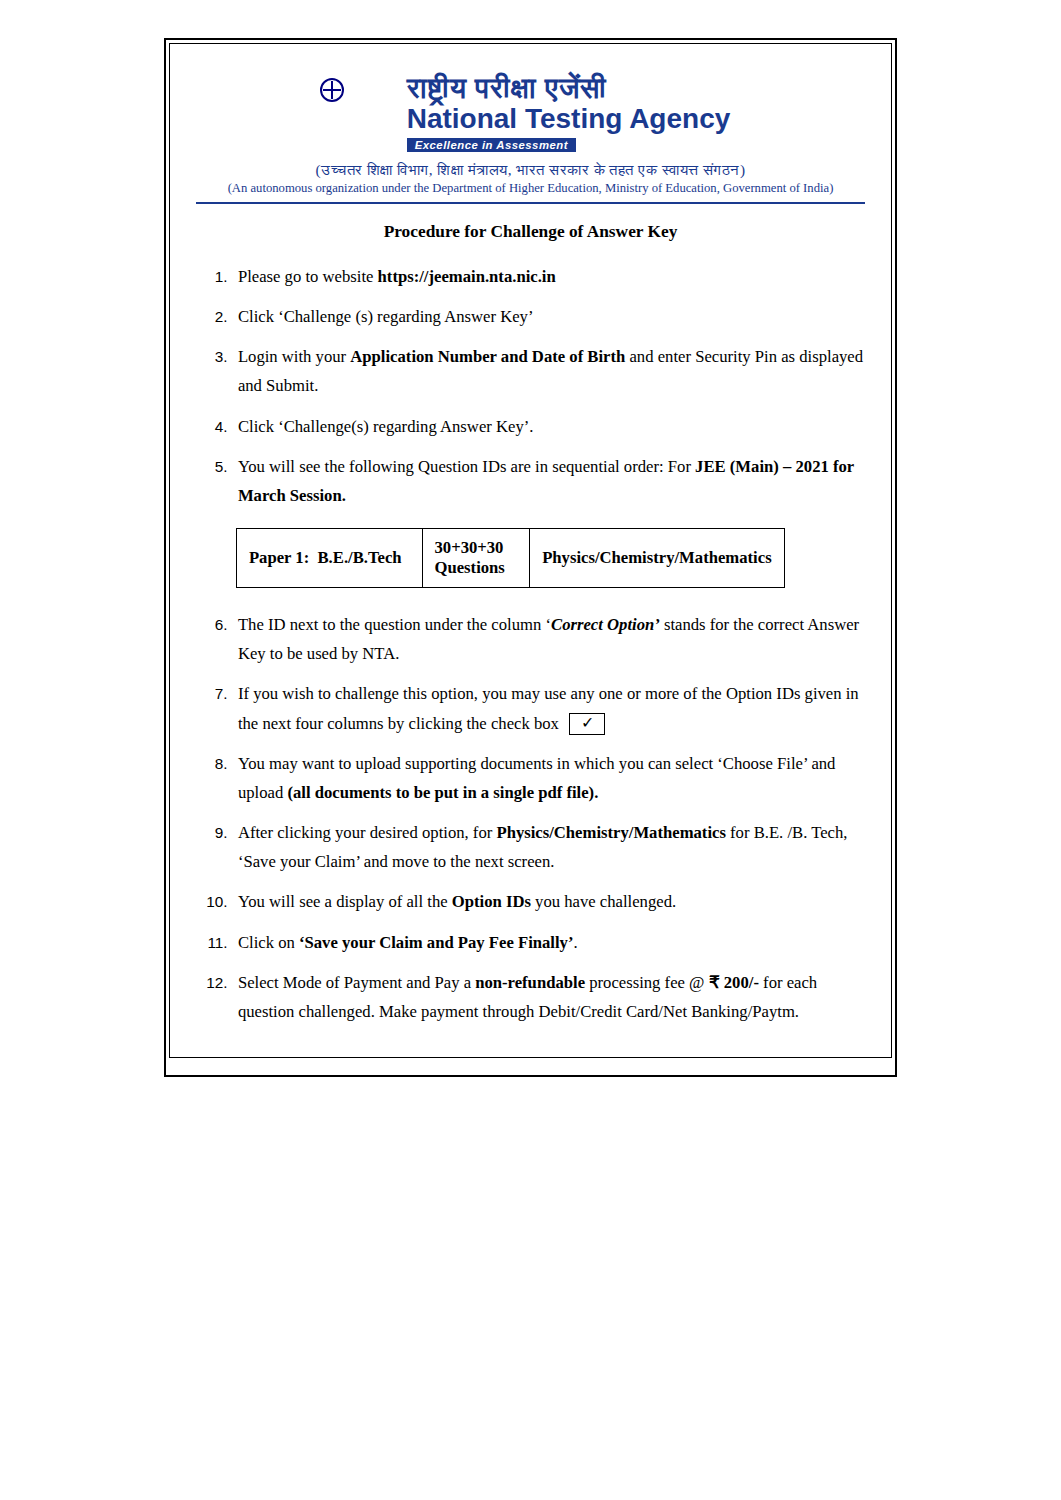राष्ट्रीय परीक्षा एजेंसी
National Testing Agency
Excellence in Assessment
(उच्चतर शिक्षा विभाग, शिक्षा मंत्रालय, भारत सरकार के तहत एक स्वायत्त संगठन)
(An autonomous organization under the Department of Higher Education, Ministry of Education, Government of India)
Procedure for Challenge of Answer Key
Please go to website https://jeemain.nta.nic.in
Click ‘Challenge (s) regarding Answer Key’
Login with your Application Number and Date of Birth and enter Security Pin as displayed and Submit.
Click ‘Challenge(s) regarding Answer Key’.
You will see the following Question IDs are in sequential order: For JEE (Main) – 2021 for March Session.
| Paper 1: B.E./B.Tech | 30+30+30 Questions | Physics/Chemistry/Mathematics |
The ID next to the question under the column ‘Correct Option’ stands for the correct Answer Key to be used by NTA.
If you wish to challenge this option, you may use any one or more of the Option IDs given in the next four columns by clicking the check box ✓
You may want to upload supporting documents in which you can select ‘Choose File’ and upload (all documents to be put in a single pdf file).
After clicking your desired option, for Physics/Chemistry/Mathematics for B.E. /B. Tech, ‘Save your Claim’ and move to the next screen.
You will see a display of all the Option IDs you have challenged.
Click on ‘Save your Claim and Pay Fee Finally’.
Select Mode of Payment and Pay a non-refundable processing fee @ ₹ 200/- for each question challenged. Make payment through Debit/Credit Card/Net Banking/Paytm.